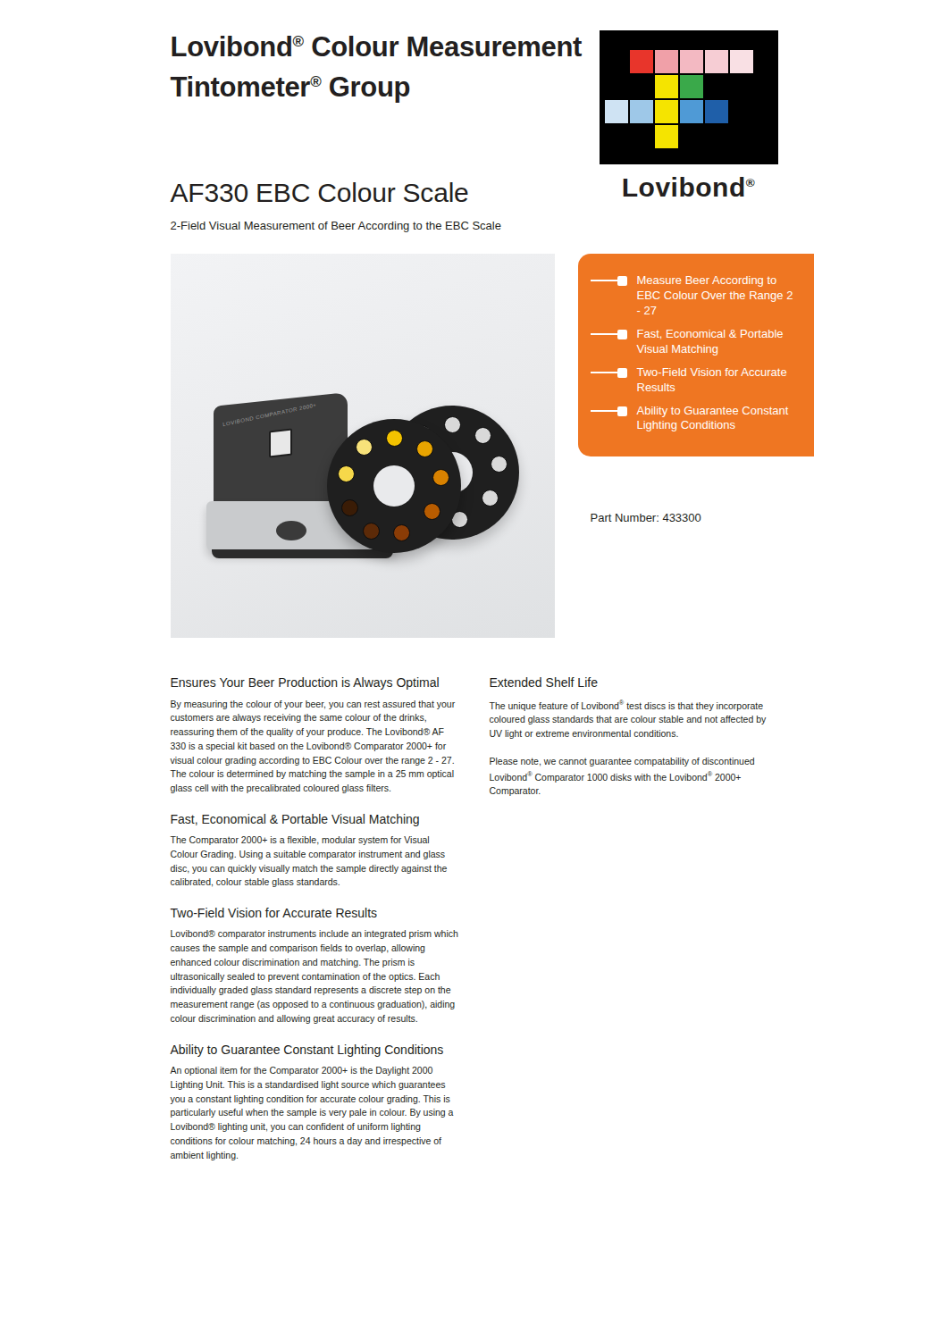Lovibond® Colour Measurement
Tintometer® Group
Lovibond®
AF330 EBC Colour Scale
2-Field Visual Measurement of Beer According to the EBC Scale
LOVIBOND COMPARATOR 2000+
Measure Beer According to EBC Colour Over the Range 2 - 27
Fast, Economical & Portable Visual Matching
Two-Field Vision for Accurate Results
Ability to Guarantee Constant Lighting Conditions
Part Number: 433300
Ensures Your Beer Production is Always Optimal
By measuring the colour of your beer, you can rest assured that your customers are always receiving the same colour of the drinks, reassuring them of the quality of your produce. The Lovibond® AF 330 is a special kit based on the Lovibond® Comparator 2000+ for visual colour grading according to EBC Colour over the range 2 - 27.
The colour is determined by matching the sample in a 25 mm optical glass cell with the precalibrated coloured glass filters.
Fast, Economical & Portable Visual Matching
The Comparator 2000+ is a flexible, modular system for Visual Colour Grading. Using a suitable comparator instrument and glass disc, you can quickly visually match the sample directly against the calibrated, colour stable glass standards.
Two-Field Vision for Accurate Results
Lovibond® comparator instruments include an integrated prism which causes the sample and comparison fields to overlap, allowing enhanced colour discrimination and matching. The prism is ultrasonically sealed to prevent contamination of the optics. Each individually graded glass standard represents a discrete step on the measurement range (as opposed to a continuous graduation), aiding colour discrimination and allowing great accuracy of results.
Ability to Guarantee Constant Lighting Conditions
An optional item for the Comparator 2000+ is the Daylight 2000 Lighting Unit. This is a standardised light source which guarantees you a constant lighting condition for accurate colour grading. This is particularly useful when the sample is very pale in colour. By using a Lovibond® lighting unit, you can confident of uniform lighting conditions for colour matching, 24 hours a day and irrespective of ambient lighting.
Extended Shelf Life
The unique feature of Lovibond® test discs is that they incorporate coloured glass standards that are colour stable and not affected by UV light or extreme environmental conditions.
Please note, we cannot guarantee compatability of discontinued Lovibond® Comparator 1000 disks with the Lovibond® 2000+ Comparator.